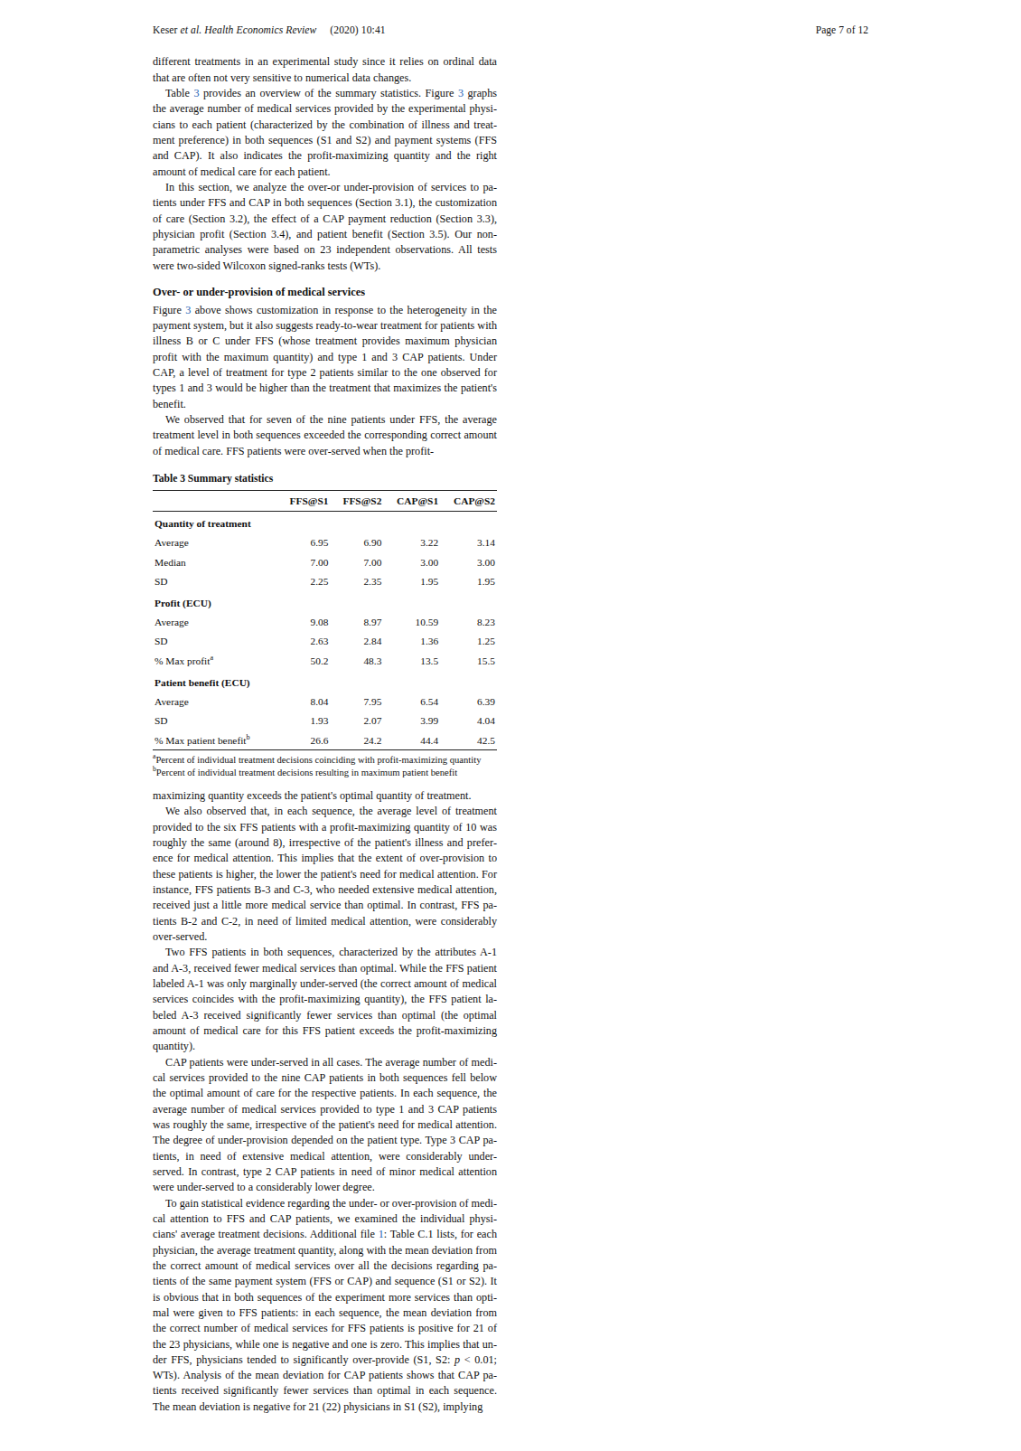Keser et al. Health Economics Review (2020) 10:41
Page 7 of 12
different treatments in an experimental study since it relies on ordinal data that are often not very sensitive to numerical data changes.
Table 3 provides an overview of the summary statistics. Figure 3 graphs the average number of medical services provided by the experimental physicians to each patient (characterized by the combination of illness and treatment preference) in both sequences (S1 and S2) and payment systems (FFS and CAP). It also indicates the profit-maximizing quantity and the right amount of medical care for each patient.
In this section, we analyze the over-or under-provision of services to patients under FFS and CAP in both sequences (Section 3.1), the customization of care (Section 3.2), the effect of a CAP payment reduction (Section 3.3), physician profit (Section 3.4), and patient benefit (Section 3.5). Our non-parametric analyses were based on 23 independent observations. All tests were two-sided Wilcoxon signed-ranks tests (WTs).
Over- or under-provision of medical services
Figure 3 above shows customization in response to the heterogeneity in the payment system, but it also suggests ready-to-wear treatment for patients with illness B or C under FFS (whose treatment provides maximum physician profit with the maximum quantity) and type 1 and 3 CAP patients. Under CAP, a level of treatment for type 2 patients similar to the one observed for types 1 and 3 would be higher than the treatment that maximizes the patient's benefit.
We observed that for seven of the nine patients under FFS, the average treatment level in both sequences exceeded the corresponding correct amount of medical care. FFS patients were over-served when the profit-
Table 3 Summary statistics
| | FFS@S1 | FFS@S2 | CAP@S1 | CAP@S2 |
| --- | --- | --- | --- | --- |
| Quantity of treatment |
| Average | 6.95 | 6.90 | 3.22 | 3.14 |
| Median | 7.00 | 7.00 | 3.00 | 3.00 |
| SD | 2.25 | 2.35 | 1.95 | 1.95 |
| Profit (ECU) |
| Average | 9.08 | 8.97 | 10.59 | 8.23 |
| SD | 2.63 | 2.84 | 1.36 | 1.25 |
| % Max profit a | 50.2 | 48.3 | 13.5 | 15.5 |
| Patient benefit (ECU) |
| Average | 8.04 | 7.95 | 6.54 | 6.39 |
| SD | 1.93 | 2.07 | 3.99 | 4.04 |
| % Max patient benefit b | 26.6 | 24.2 | 44.4 | 42.5 |
aPercent of individual treatment decisions coinciding with profit-maximizing quantity
bPercent of individual treatment decisions resulting in maximum patient benefit
maximizing quantity exceeds the patient's optimal quantity of treatment.
We also observed that, in each sequence, the average level of treatment provided to the six FFS patients with a profit-maximizing quantity of 10 was roughly the same (around 8), irrespective of the patient's illness and preference for medical attention. This implies that the extent of over-provision to these patients is higher, the lower the patient's need for medical attention. For instance, FFS patients B-3 and C-3, who needed extensive medical attention, received just a little more medical service than optimal. In contrast, FFS patients B-2 and C-2, in need of limited medical attention, were considerably over-served.
Two FFS patients in both sequences, characterized by the attributes A-1 and A-3, received fewer medical services than optimal. While the FFS patient labeled A-1 was only marginally under-served (the correct amount of medical services coincides with the profit-maximizing quantity), the FFS patient labeled A-3 received significantly fewer services than optimal (the optimal amount of medical care for this FFS patient exceeds the profit-maximizing quantity).
CAP patients were under-served in all cases. The average number of medical services provided to the nine CAP patients in both sequences fell below the optimal amount of care for the respective patients. In each sequence, the average number of medical services provided to type 1 and 3 CAP patients was roughly the same, irrespective of the patient's need for medical attention. The degree of under-provision depended on the patient type. Type 3 CAP patients, in need of extensive medical attention, were considerably under-served. In contrast, type 2 CAP patients in need of minor medical attention were under-served to a considerably lower degree.
To gain statistical evidence regarding the under- or over-provision of medical attention to FFS and CAP patients, we examined the individual physicians' average treatment decisions. Additional file 1: Table C.1 lists, for each physician, the average treatment quantity, along with the mean deviation from the correct amount of medical services over all the decisions regarding patients of the same payment system (FFS or CAP) and sequence (S1 or S2). It is obvious that in both sequences of the experiment more services than optimal were given to FFS patients: in each sequence, the mean deviation from the correct number of medical services for FFS patients is positive for 21 of the 23 physicians, while one is negative and one is zero. This implies that under FFS, physicians tended to significantly over-provide (S1, S2: p < 0.01; WTs). Analysis of the mean deviation for CAP patients shows that CAP patients received significantly fewer services than optimal in each sequence. The mean deviation is negative for 21 (22) physicians in S1 (S2), implying